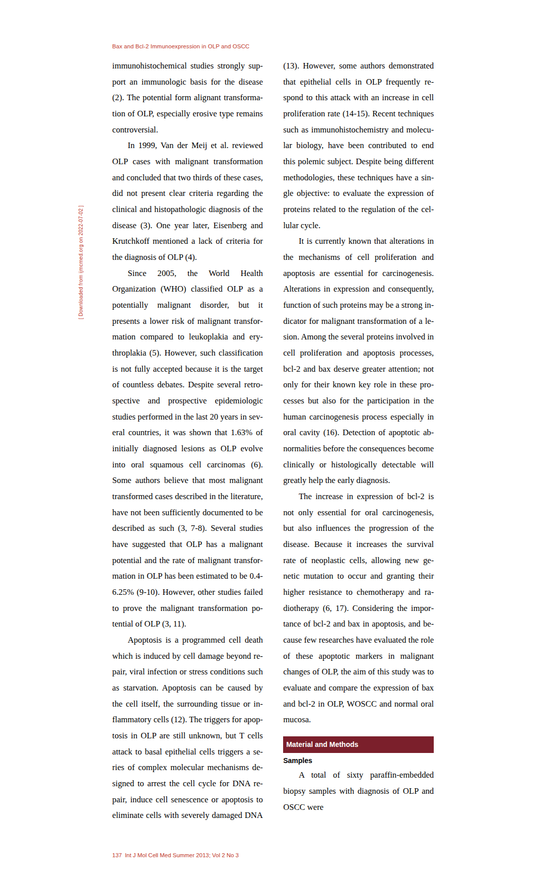[ Downloaded from ijmcmed.org on 2022-07-02 ]
Bax and Bcl-2 Immunoexpression in OLP and OSCC
immunohistochemical studies strongly support an immunologic basis for the disease (2). The potential form alignant transformation of OLP, especially erosive type remains controversial.
In 1999, Van der Meij et al. reviewed OLP cases with malignant transformation and concluded that two thirds of these cases, did not present clear criteria regarding the clinical and histopathologic diagnosis of the disease (3). One year later, Eisenberg and Krutchkoff mentioned a lack of criteria for the diagnosis of OLP (4).
Since 2005, the World Health Organization (WHO) classified OLP as a potentially malignant disorder, but it presents a lower risk of malignant transformation compared to leukoplakia and erythroplakia (5). However, such classification is not fully accepted because it is the target of countless debates. Despite several retrospective and prospective epidemiologic studies performed in the last 20 years in several countries, it was shown that 1.63% of initially diagnosed lesions as OLP evolve into oral squamous cell carcinomas (6). Some authors believe that most malignant transformed cases described in the literature, have not been sufficiently documented to be described as such (3, 7-8). Several studies have suggested that OLP has a malignant potential and the rate of malignant transformation in OLP has been estimated to be 0.4- 6.25% (9-10). However, other studies failed to prove the malignant transformation potential of OLP (3, 11).
Apoptosis is a programmed cell death which is induced by cell damage beyond repair, viral infection or stress conditions such as starvation. Apoptosis can be caused by the cell itself, the surrounding tissue or inflammatory cells (12). The triggers for apoptosis in OLP are still unknown, but T cells attack to basal epithelial cells triggers a series of complex molecular mechanisms designed to arrest the cell cycle for DNA repair, induce cell senescence or apoptosis to eliminate cells with severely damaged DNA (13). However, some authors demonstrated that epithelial cells in OLP frequently respond to this attack with an increase in cell proliferation rate (14-15). Recent techniques such as immunohistochemistry and molecular biology, have been contributed to end this polemic subject. Despite being different methodologies, these techniques have a single objective: to evaluate the expression of proteins related to the regulation of the cellular cycle.
It is currently known that alterations in the mechanisms of cell proliferation and apoptosis are essential for carcinogenesis. Alterations in expression and consequently, function of such proteins may be a strong indicator for malignant transformation of a lesion. Among the several proteins involved in cell proliferation and apoptosis processes, bcl-2 and bax deserve greater attention; not only for their known key role in these processes but also for the participation in the human carcinogenesis process especially in oral cavity (16). Detection of apoptotic abnormalities before the consequences become clinically or histologically detectable will greatly help the early diagnosis.
The increase in expression of bcl-2 is not only essential for oral carcinogenesis, but also influences the progression of the disease. Because it increases the survival rate of neoplastic cells, allowing new genetic mutation to occur and granting their higher resistance to chemotherapy and radiotherapy (6, 17). Considering the importance of bcl-2 and bax in apoptosis, and because few researches have evaluated the role of these apoptotic markers in malignant changes of OLP, the aim of this study was to evaluate and compare the expression of bax and bcl-2 in OLP, WOSCC and normal oral mucosa.
Material and Methods
Samples
A total of sixty paraffin-embedded biopsy samples with diagnosis of OLP and OSCC were
137 Int J Mol Cell Med Summer 2013; Vol 2 No 3